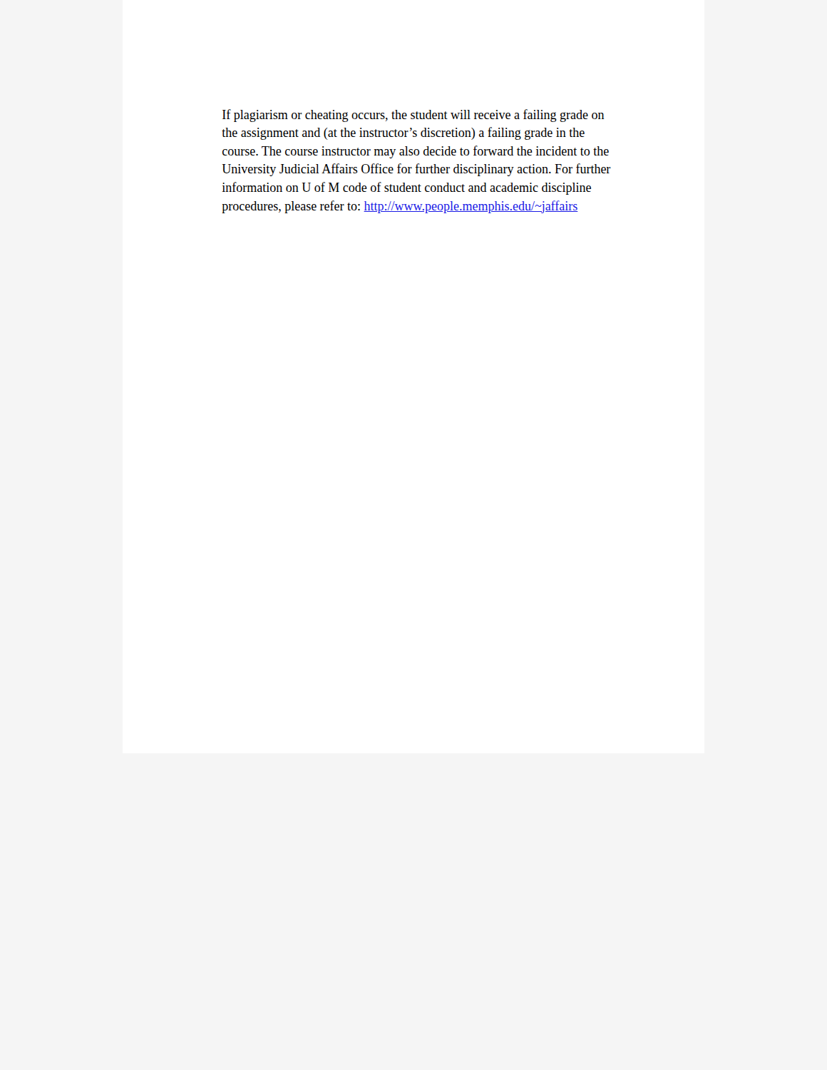If plagiarism or cheating occurs, the student will receive a failing grade on the assignment and (at the instructor’s discretion) a failing grade in the course. The course instructor may also decide to forward the incident to the University Judicial Affairs Office for further disciplinary action. For further information on U of M code of student conduct and academic discipline procedures, please refer to: http://www.people.memphis.edu/~jaffairs